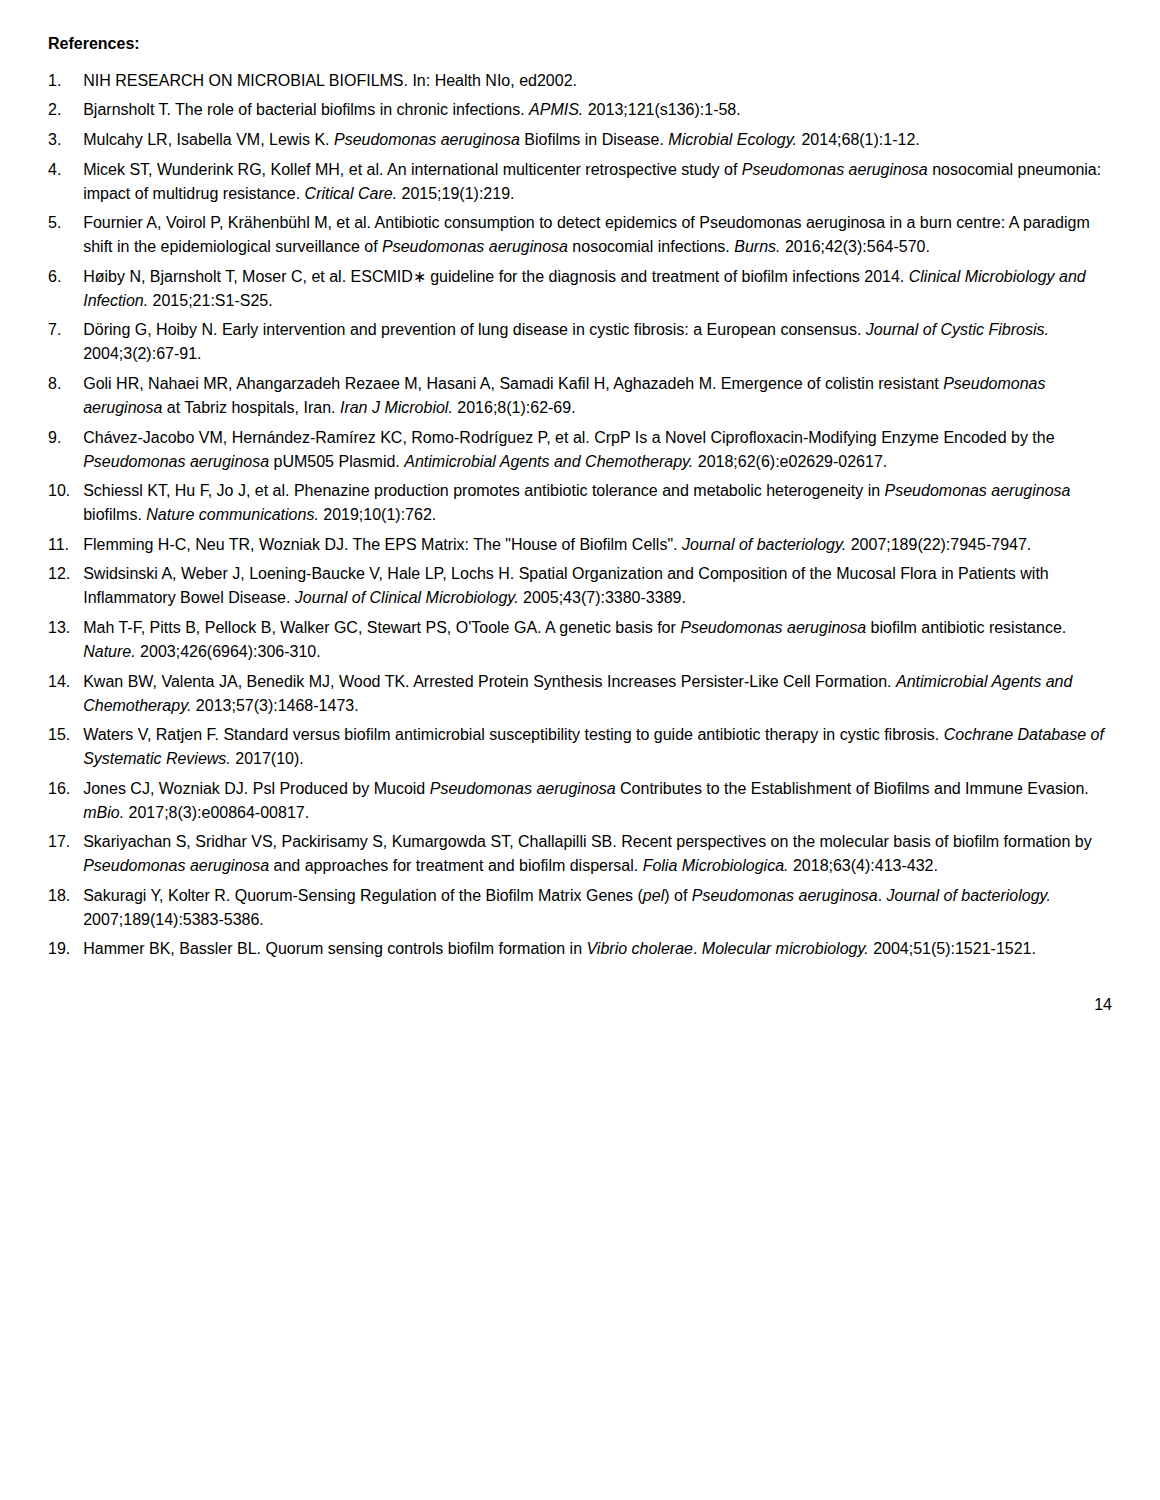References:
1. NIH RESEARCH ON MICROBIAL BIOFILMS. In: Health NIo, ed2002.
2. Bjarnsholt T. The role of bacterial biofilms in chronic infections. APMIS. 2013;121(s136):1-58.
3. Mulcahy LR, Isabella VM, Lewis K. Pseudomonas aeruginosa Biofilms in Disease. Microbial Ecology. 2014;68(1):1-12.
4. Micek ST, Wunderink RG, Kollef MH, et al. An international multicenter retrospective study of Pseudomonas aeruginosa nosocomial pneumonia: impact of multidrug resistance. Critical Care. 2015;19(1):219.
5. Fournier A, Voirol P, Krähenbühl M, et al. Antibiotic consumption to detect epidemics of Pseudomonas aeruginosa in a burn centre: A paradigm shift in the epidemiological surveillance of Pseudomonas aeruginosa nosocomial infections. Burns. 2016;42(3):564-570.
6. Høiby N, Bjarnsholt T, Moser C, et al. ESCMID∗ guideline for the diagnosis and treatment of biofilm infections 2014. Clinical Microbiology and Infection. 2015;21:S1-S25.
7. Döring G, Hoiby N. Early intervention and prevention of lung disease in cystic fibrosis: a European consensus. Journal of Cystic Fibrosis. 2004;3(2):67-91.
8. Goli HR, Nahaei MR, Ahangarzadeh Rezaee M, Hasani A, Samadi Kafil H, Aghazadeh M. Emergence of colistin resistant Pseudomonas aeruginosa at Tabriz hospitals, Iran. Iran J Microbiol. 2016;8(1):62-69.
9. Chávez-Jacobo VM, Hernández-Ramírez KC, Romo-Rodríguez P, et al. CrpP Is a Novel Ciprofloxacin-Modifying Enzyme Encoded by the Pseudomonas aeruginosa pUM505 Plasmid. Antimicrobial Agents and Chemotherapy. 2018;62(6):e02629-02617.
10. Schiessl KT, Hu F, Jo J, et al. Phenazine production promotes antibiotic tolerance and metabolic heterogeneity in Pseudomonas aeruginosa biofilms. Nature communications. 2019;10(1):762.
11. Flemming H-C, Neu TR, Wozniak DJ. The EPS Matrix: The "House of Biofilm Cells". Journal of bacteriology. 2007;189(22):7945-7947.
12. Swidsinski A, Weber J, Loening-Baucke V, Hale LP, Lochs H. Spatial Organization and Composition of the Mucosal Flora in Patients with Inflammatory Bowel Disease. Journal of Clinical Microbiology. 2005;43(7):3380-3389.
13. Mah T-F, Pitts B, Pellock B, Walker GC, Stewart PS, O'Toole GA. A genetic basis for Pseudomonas aeruginosa biofilm antibiotic resistance. Nature. 2003;426(6964):306-310.
14. Kwan BW, Valenta JA, Benedik MJ, Wood TK. Arrested Protein Synthesis Increases Persister-Like Cell Formation. Antimicrobial Agents and Chemotherapy. 2013;57(3):1468-1473.
15. Waters V, Ratjen F. Standard versus biofilm antimicrobial susceptibility testing to guide antibiotic therapy in cystic fibrosis. Cochrane Database of Systematic Reviews. 2017(10).
16. Jones CJ, Wozniak DJ. Psl Produced by Mucoid Pseudomonas aeruginosa Contributes to the Establishment of Biofilms and Immune Evasion. mBio. 2017;8(3):e00864-00817.
17. Skariyachan S, Sridhar VS, Packirisamy S, Kumargowda ST, Challapilli SB. Recent perspectives on the molecular basis of biofilm formation by Pseudomonas aeruginosa and approaches for treatment and biofilm dispersal. Folia Microbiologica. 2018;63(4):413-432.
18. Sakuragi Y, Kolter R. Quorum-Sensing Regulation of the Biofilm Matrix Genes (pel) of Pseudomonas aeruginosa. Journal of bacteriology. 2007;189(14):5383-5386.
19. Hammer BK, Bassler BL. Quorum sensing controls biofilm formation in Vibrio cholerae. Molecular microbiology. 2004;51(5):1521-1521.
14